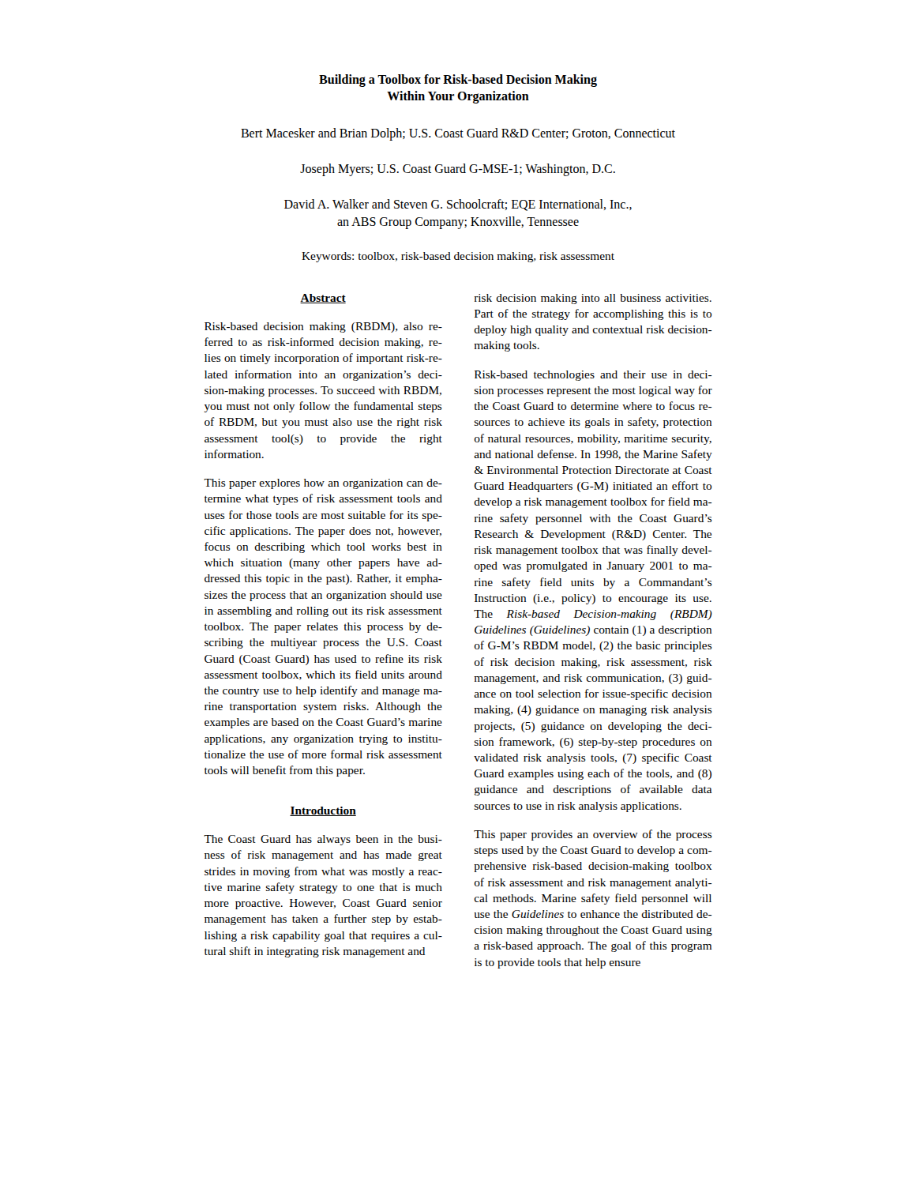Building a Toolbox for Risk-based Decision Making
Within Your Organization
Bert Macesker and Brian Dolph; U.S. Coast Guard R&D Center; Groton, Connecticut
Joseph Myers; U.S. Coast Guard G-MSE-1; Washington, D.C.
David A. Walker and Steven G. Schoolcraft; EQE International, Inc.,
an ABS Group Company; Knoxville, Tennessee
Keywords: toolbox, risk-based decision making, risk assessment
Abstract
Risk-based decision making (RBDM), also referred to as risk-informed decision making, relies on timely incorporation of important risk-related information into an organization’s decision-making processes. To succeed with RBDM, you must not only follow the fundamental steps of RBDM, but you must also use the right risk assessment tool(s) to provide the right information.
This paper explores how an organization can determine what types of risk assessment tools and uses for those tools are most suitable for its specific applications. The paper does not, however, focus on describing which tool works best in which situation (many other papers have addressed this topic in the past). Rather, it emphasizes the process that an organization should use in assembling and rolling out its risk assessment toolbox. The paper relates this process by describing the multiyear process the U.S. Coast Guard (Coast Guard) has used to refine its risk assessment toolbox, which its field units around the country use to help identify and manage marine transportation system risks. Although the examples are based on the Coast Guard’s marine applications, any organization trying to institutionalize the use of more formal risk assessment tools will benefit from this paper.
Introduction
The Coast Guard has always been in the business of risk management and has made great strides in moving from what was mostly a reactive marine safety strategy to one that is much more proactive. However, Coast Guard senior management has taken a further step by establishing a risk capability goal that requires a cultural shift in integrating risk management and
risk decision making into all business activities. Part of the strategy for accomplishing this is to deploy high quality and contextual risk decision-making tools.
Risk-based technologies and their use in decision processes represent the most logical way for the Coast Guard to determine where to focus resources to achieve its goals in safety, protection of natural resources, mobility, maritime security, and national defense. In 1998, the Marine Safety & Environmental Protection Directorate at Coast Guard Headquarters (G-M) initiated an effort to develop a risk management toolbox for field marine safety personnel with the Coast Guard’s Research & Development (R&D) Center. The risk management toolbox that was finally developed was promulgated in January 2001 to marine safety field units by a Commandant’s Instruction (i.e., policy) to encourage its use. The Risk-based Decision-making (RBDM) Guidelines (Guidelines) contain (1) a description of G-M’s RBDM model, (2) the basic principles of risk decision making, risk assessment, risk management, and risk communication, (3) guidance on tool selection for issue-specific decision making, (4) guidance on managing risk analysis projects, (5) guidance on developing the decision framework, (6) step-by-step procedures on validated risk analysis tools, (7) specific Coast Guard examples using each of the tools, and (8) guidance and descriptions of available data sources to use in risk analysis applications.
This paper provides an overview of the process steps used by the Coast Guard to develop a comprehensive risk-based decision-making toolbox of risk assessment and risk management analytical methods. Marine safety field personnel will use the Guidelines to enhance the distributed decision making throughout the Coast Guard using a risk-based approach. The goal of this program is to provide tools that help ensure